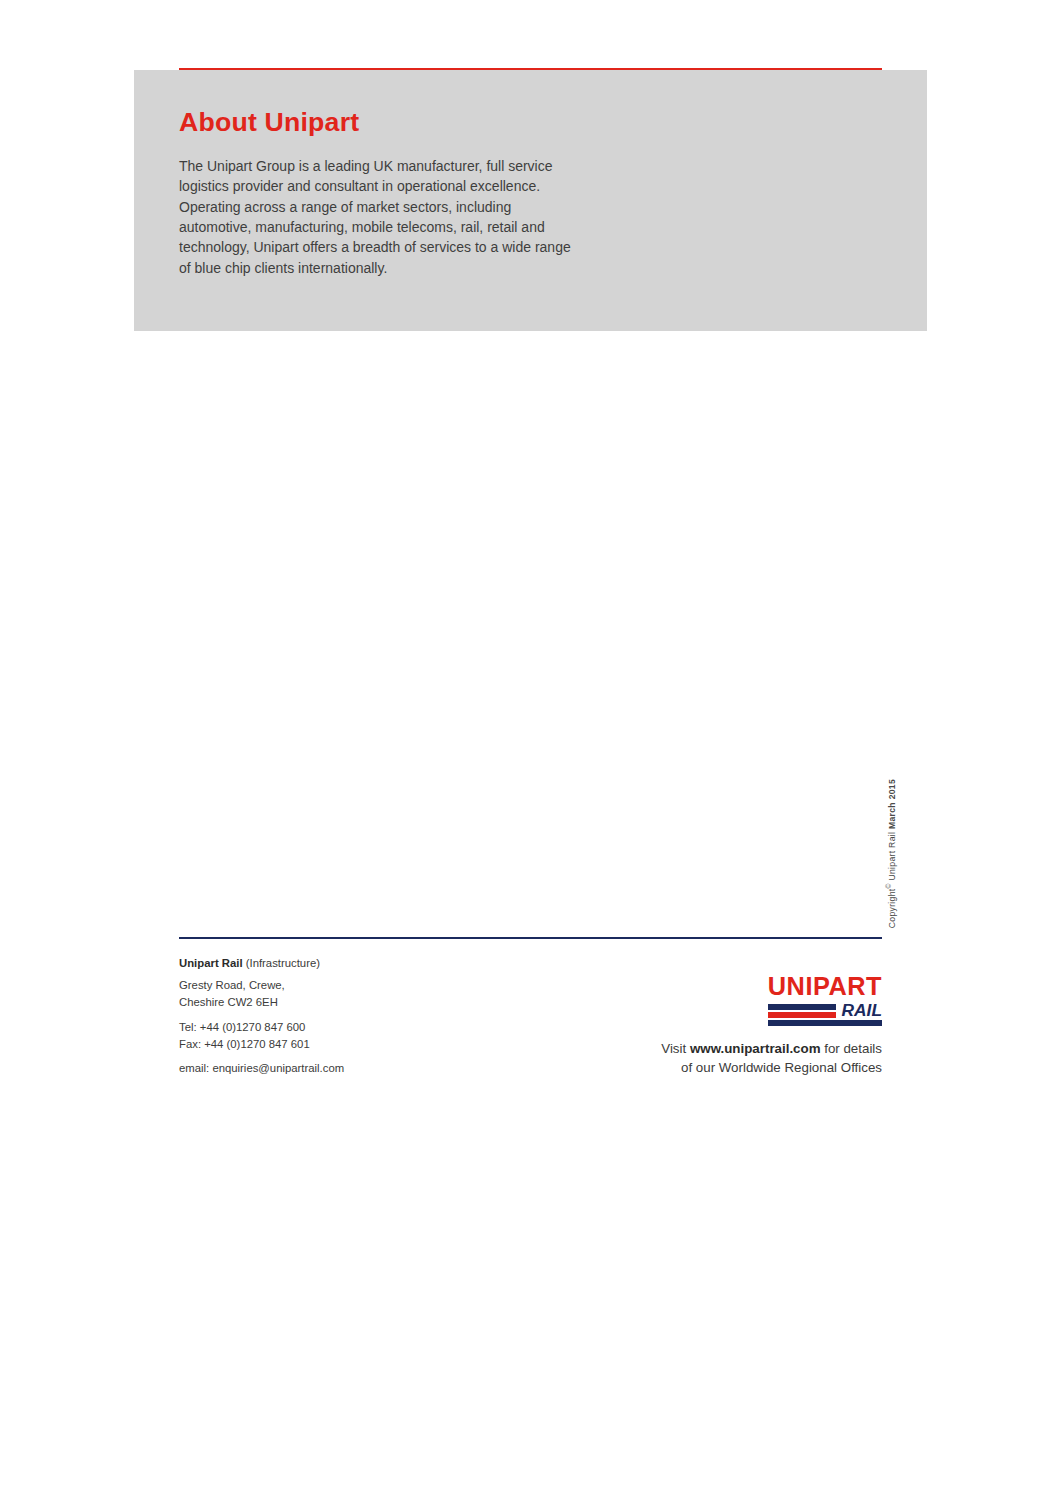About Unipart
The Unipart Group is a leading UK manufacturer, full service logistics provider and consultant in operational excellence. Operating across a range of market sectors, including automotive, manufacturing, mobile telecoms, rail, retail and technology, Unipart offers a breadth of services to a wide range of blue chip clients internationally.
Copyright© Unipart Rail March 2015
Unipart Rail (Infrastructure)
Gresty Road, Crewe,
Cheshire CW2 6EH
Tel: +44 (0)1270 847 600
Fax: +44 (0)1270 847 601
email: enquiries@unipartrail.com
UNIPART
RAIL
Visit www.unipartrail.com for details
of our Worldwide Regional Offices